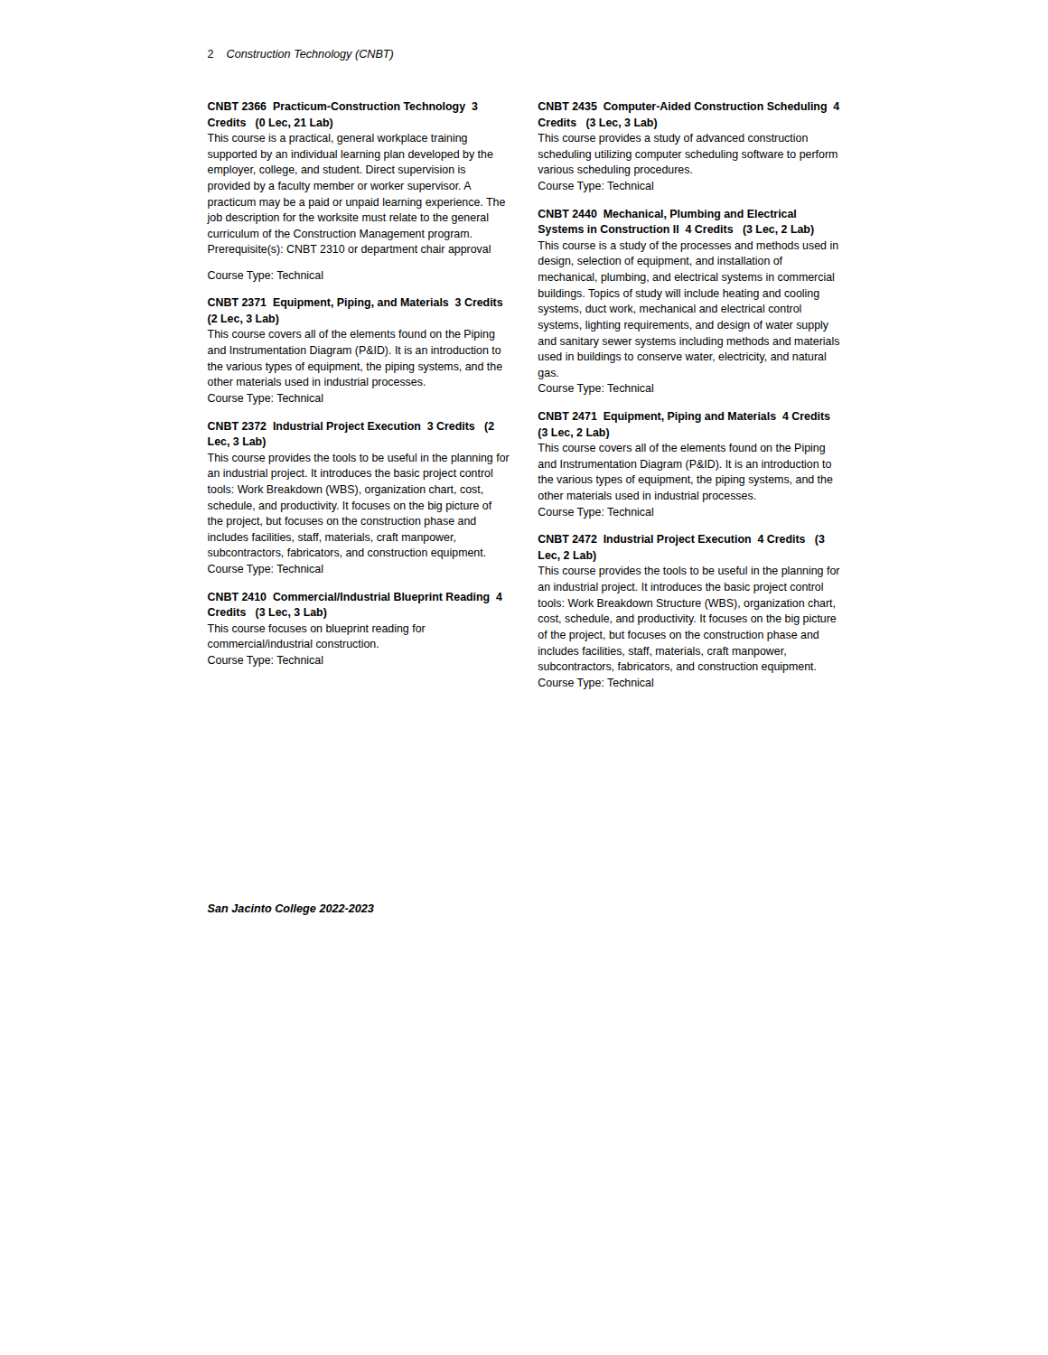2 Construction Technology (CNBT)
CNBT 2366 Practicum-Construction Technology 3 Credits (0 Lec, 21 Lab)
This course is a practical, general workplace training supported by an individual learning plan developed by the employer, college, and student. Direct supervision is provided by a faculty member or worker supervisor. A practicum may be a paid or unpaid learning experience. The job description for the worksite must relate to the general curriculum of the Construction Management program.
Prerequisite(s): CNBT 2310 or department chair approval
Course Type: Technical
CNBT 2371 Equipment, Piping, and Materials 3 Credits (2 Lec, 3 Lab)
This course covers all of the elements found on the Piping and Instrumentation Diagram (P&ID). It is an introduction to the various types of equipment, the piping systems, and the other materials used in industrial processes.
Course Type: Technical
CNBT 2372 Industrial Project Execution 3 Credits (2 Lec, 3 Lab)
This course provides the tools to be useful in the planning for an industrial project. It introduces the basic project control tools: Work Breakdown (WBS), organization chart, cost, schedule, and productivity. It focuses on the big picture of the project, but focuses on the construction phase and includes facilities, staff, materials, craft manpower, subcontractors, fabricators, and construction equipment.
Course Type: Technical
CNBT 2410 Commercial/Industrial Blueprint Reading 4 Credits (3 Lec, 3 Lab)
This course focuses on blueprint reading for commercial/industrial construction.
Course Type: Technical
CNBT 2435 Computer-Aided Construction Scheduling 4 Credits (3 Lec, 3 Lab)
This course provides a study of advanced construction scheduling utilizing computer scheduling software to perform various scheduling procedures.
Course Type: Technical
CNBT 2440 Mechanical, Plumbing and Electrical Systems in Construction II 4 Credits (3 Lec, 2 Lab)
This course is a study of the processes and methods used in design, selection of equipment, and installation of mechanical, plumbing, and electrical systems in commercial buildings. Topics of study will include heating and cooling systems, duct work, mechanical and electrical control systems, lighting requirements, and design of water supply and sanitary sewer systems including methods and materials used in buildings to conserve water, electricity, and natural gas.
Course Type: Technical
CNBT 2471 Equipment, Piping and Materials 4 Credits (3 Lec, 2 Lab)
This course covers all of the elements found on the Piping and Instrumentation Diagram (P&ID). It is an introduction to the various types of equipment, the piping systems, and the other materials used in industrial processes.
Course Type: Technical
CNBT 2472 Industrial Project Execution 4 Credits (3 Lec, 2 Lab)
This course provides the tools to be useful in the planning for an industrial project. It introduces the basic project control tools: Work Breakdown Structure (WBS), organization chart, cost, schedule, and productivity. It focuses on the big picture of the project, but focuses on the construction phase and includes facilities, staff, materials, craft manpower, subcontractors, fabricators, and construction equipment.
Course Type: Technical
San Jacinto College 2022-2023